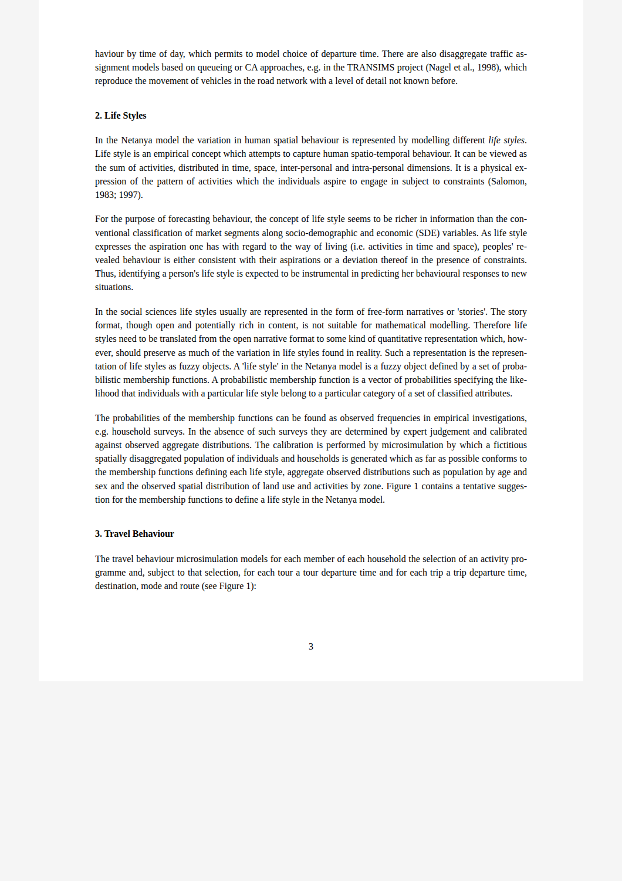haviour by time of day, which permits to model choice of departure time. There are also disaggregate traffic assignment models based on queueing or CA approaches, e.g. in the TRANSIMS project (Nagel et al., 1998), which reproduce the movement of vehicles in the road network with a level of detail not known before.
2. Life Styles
In the Netanya model the variation in human spatial behaviour is represented by modelling different life styles. Life style is an empirical concept which attempts to capture human spatio-temporal behaviour. It can be viewed as the sum of activities, distributed in time, space, inter-personal and intra-personal dimensions. It is a physical expression of the pattern of activities which the individuals aspire to engage in subject to constraints (Salomon, 1983; 1997).
For the purpose of forecasting behaviour, the concept of life style seems to be richer in information than the conventional classification of market segments along socio-demographic and economic (SDE) variables. As life style expresses the aspiration one has with regard to the way of living (i.e. activities in time and space), peoples' revealed behaviour is either consistent with their aspirations or a deviation thereof in the presence of constraints. Thus, identifying a person's life style is expected to be instrumental in predicting her behavioural responses to new situations.
In the social sciences life styles usually are represented in the form of free-form narratives or 'stories'. The story format, though open and potentially rich in content, is not suitable for mathematical modelling. Therefore life styles need to be translated from the open narrative format to some kind of quantitative representation which, however, should preserve as much of the variation in life styles found in reality. Such a representation is the representation of life styles as fuzzy objects. A 'life style' in the Netanya model is a fuzzy object defined by a set of probabilistic membership functions. A probabilistic membership function is a vector of probabilities specifying the likelihood that individuals with a particular life style belong to a particular category of a set of classified attributes.
The probabilities of the membership functions can be found as observed frequencies in empirical investigations, e.g. household surveys. In the absence of such surveys they are determined by expert judgement and calibrated against observed aggregate distributions. The calibration is performed by microsimulation by which a fictitious spatially disaggregated population of individuals and households is generated which as far as possible conforms to the membership functions defining each life style, aggregate observed distributions such as population by age and sex and the observed spatial distribution of land use and activities by zone. Figure 1 contains a tentative suggestion for the membership functions to define a life style in the Netanya model.
3. Travel Behaviour
The travel behaviour microsimulation models for each member of each household the selection of an activity programme and, subject to that selection, for each tour a tour departure time and for each trip a trip departure time, destination, mode and route (see Figure 1):
3